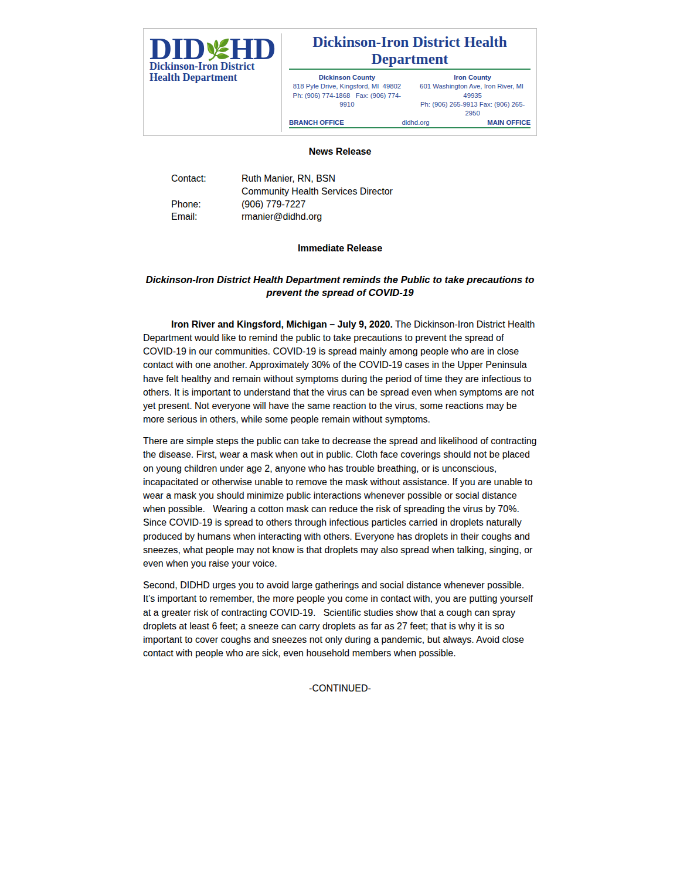DID🌿HD
Dickinson-Iron District
Health Department
Dickinson-Iron District Health Department
Dickinson County 818 Pyle Drive, Kingsford, MI 49802 Ph: (906) 774-1868 Fax: (906) 774-9910
Iron County 601 Washington Ave, Iron River, MI 49935 Ph: (906) 265-9913 Fax: (906) 265-2950
BRANCH OFFICE didhd.org MAIN OFFICE
News Release
| Contact: | Ruth Manier, RN, BSN |
| | Community Health Services Director |
| Phone: | (906) 779-7227 |
| Email: | rmanier@didhd.org |
Immediate Release
Dickinson-Iron District Health Department reminds the Public to take precautions to prevent the spread of COVID-19
Iron River and Kingsford, Michigan – July 9, 2020. The Dickinson-Iron District Health Department would like to remind the public to take precautions to prevent the spread of COVID-19 in our communities. COVID-19 is spread mainly among people who are in close contact with one another. Approximately 30% of the COVID-19 cases in the Upper Peninsula have felt healthy and remain without symptoms during the period of time they are infectious to others. It is important to understand that the virus can be spread even when symptoms are not yet present. Not everyone will have the same reaction to the virus, some reactions may be more serious in others, while some people remain without symptoms.
There are simple steps the public can take to decrease the spread and likelihood of contracting the disease. First, wear a mask when out in public. Cloth face coverings should not be placed on young children under age 2, anyone who has trouble breathing, or is unconscious, incapacitated or otherwise unable to remove the mask without assistance. If you are unable to wear a mask you should minimize public interactions whenever possible or social distance when possible. Wearing a cotton mask can reduce the risk of spreading the virus by 70%. Since COVID-19 is spread to others through infectious particles carried in droplets naturally produced by humans when interacting with others. Everyone has droplets in their coughs and sneezes, what people may not know is that droplets may also spread when talking, singing, or even when you raise your voice.
Second, DIDHD urges you to avoid large gatherings and social distance whenever possible. It’s important to remember, the more people you come in contact with, you are putting yourself at a greater risk of contracting COVID-19. Scientific studies show that a cough can spray droplets at least 6 feet; a sneeze can carry droplets as far as 27 feet; that is why it is so important to cover coughs and sneezes not only during a pandemic, but always. Avoid close contact with people who are sick, even household members when possible.
-CONTINUED-